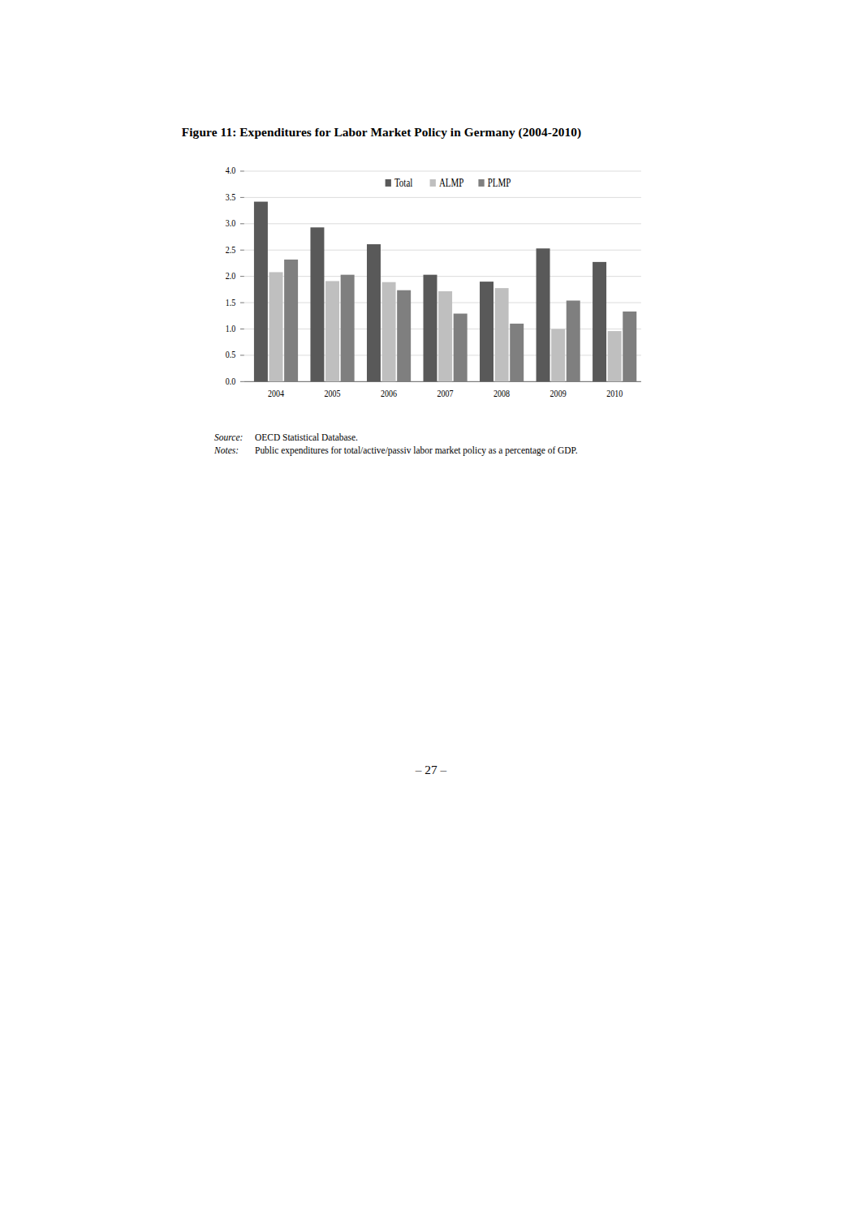Figure 11: Expenditures for Labor Market Policy in Germany (2004-2010)
4.0 3.5 3.0 2.5 2.0 1.5 1.0 0.5 0.0 Total ALMP PLMP 2004 2005 2006 2007 2008 2009 2010
Source:
OECD Statistical Database.
Notes:
Public expenditures for total/active/passiv labor market policy as a percentage of GDP.
– 27 –